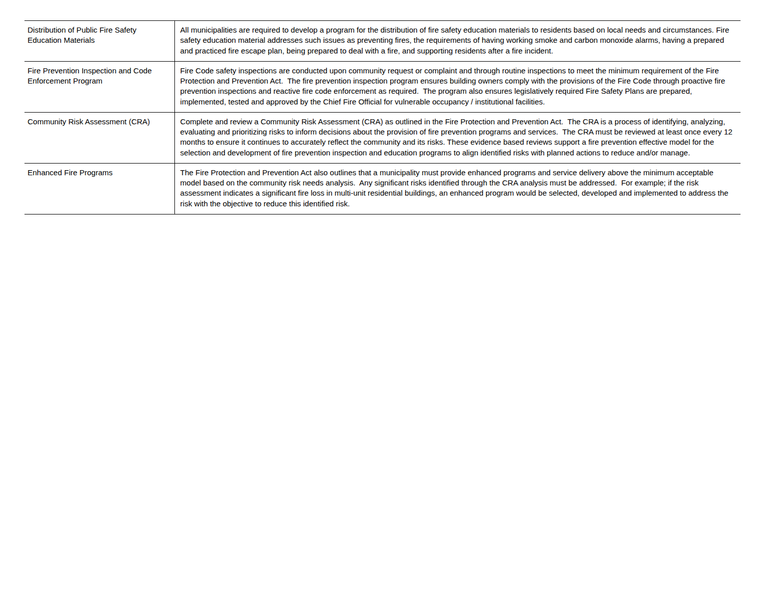| Distribution of Public Fire Safety Education Materials | All municipalities are required to develop a program for the distribution of fire safety education materials to residents based on local needs and circumstances. Fire safety education material addresses such issues as preventing fires, the requirements of having working smoke and carbon monoxide alarms, having a prepared and practiced fire escape plan, being prepared to deal with a fire, and supporting residents after a fire incident. |
| Fire Prevention Inspection and Code Enforcement Program | Fire Code safety inspections are conducted upon community request or complaint and through routine inspections to meet the minimum requirement of the Fire Protection and Prevention Act. The fire prevention inspection program ensures building owners comply with the provisions of the Fire Code through proactive fire prevention inspections and reactive fire code enforcement as required. The program also ensures legislatively required Fire Safety Plans are prepared, implemented, tested and approved by the Chief Fire Official for vulnerable occupancy / institutional facilities. |
| Community Risk Assessment (CRA) | Complete and review a Community Risk Assessment (CRA) as outlined in the Fire Protection and Prevention Act. The CRA is a process of identifying, analyzing, evaluating and prioritizing risks to inform decisions about the provision of fire prevention programs and services. The CRA must be reviewed at least once every 12 months to ensure it continues to accurately reflect the community and its risks. These evidence based reviews support a fire prevention effective model for the selection and development of fire prevention inspection and education programs to align identified risks with planned actions to reduce and/or manage. |
| Enhanced Fire Programs | The Fire Protection and Prevention Act also outlines that a municipality must provide enhanced programs and service delivery above the minimum acceptable model based on the community risk needs analysis. Any significant risks identified through the CRA analysis must be addressed. For example; if the risk assessment indicates a significant fire loss in multi-unit residential buildings, an enhanced program would be selected, developed and implemented to address the risk with the objective to reduce this identified risk. |